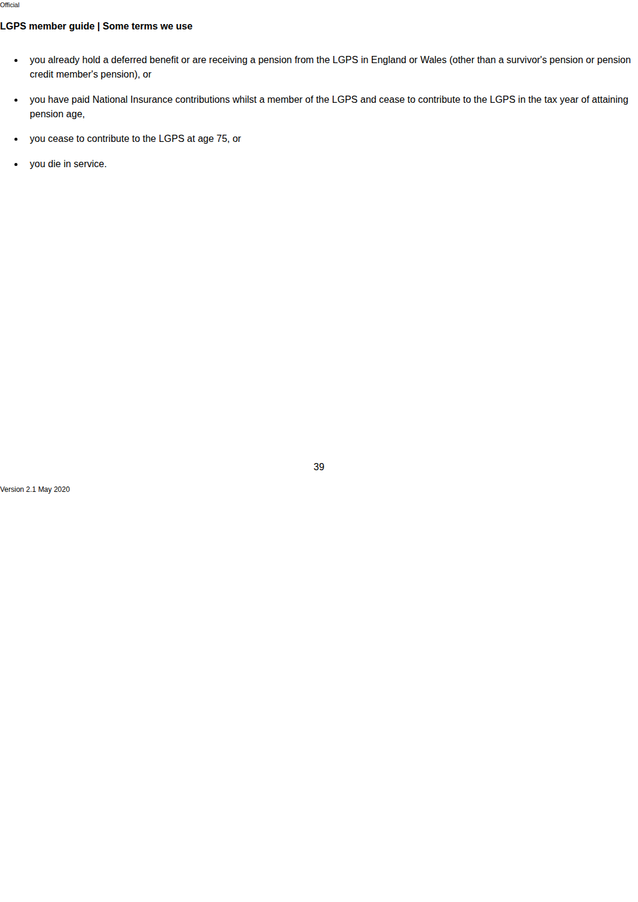Official
LGPS member guide | Some terms we use
you already hold a deferred benefit or are receiving a pension from the LGPS in England or Wales (other than a survivor's pension or pension credit member's pension), or
you have paid National Insurance contributions whilst a member of the LGPS and cease to contribute to the LGPS in the tax year of attaining pension age,
you cease to contribute to the LGPS at age 75, or
you die in service.
39
Version 2.1 May 2020